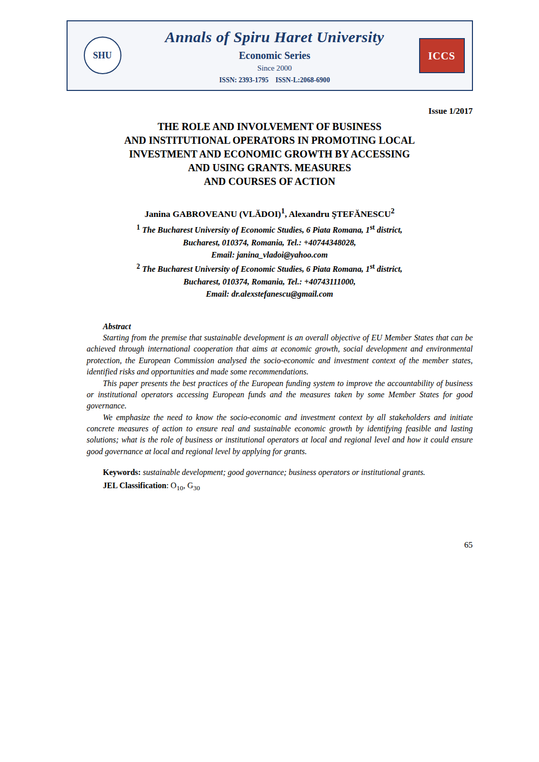SHU
Annals of Spiru Haret University
Economic Series
Since 2000
ISSN: 2393-1795 ISSN-L:2068-6900
ICCS
Issue 1/2017
The Role and Involvement of Business
and Institutional Operators in Promoting Local
Investment and Economic Growth by Accessing
and Using Grants. Measures
and Courses of Action
Janina GABROVEANU (VLĂDOI)1, Alexandru ŞTEFĂNESCU2
1 The Bucharest University of Economic Studies, 6 Piata Romana, 1st district,
Bucharest, 010374, Romania, Tel.: +40744348028,
Email: janina_vladoi@yahoo.com
2 The Bucharest University of Economic Studies, 6 Piata Romana, 1st district,
Bucharest, 010374, Romania, Tel.: +40743111000,
Email: dr.alexstefanescu@gmail.com
Abstract
Starting from the premise that sustainable development is an overall objective of EU Member States that can be achieved through international cooperation that aims at economic growth, social development and environmental protection, the European Commission analysed the socio-economic and investment context of the member states, identified risks and opportunities and made some recommendations.
This paper presents the best practices of the European funding system to improve the accountability of business or institutional operators accessing European funds and the measures taken by some Member States for good governance.
We emphasize the need to know the socio-economic and investment context by all stakeholders and initiate concrete measures of action to ensure real and sustainable economic growth by identifying feasible and lasting solutions; what is the role of business or institutional operators at local and regional level and how it could ensure good governance at local and regional level by applying for grants.
Keywords: sustainable development; good governance; business operators or institutional grants.
JEL Classification: O10, G30
65